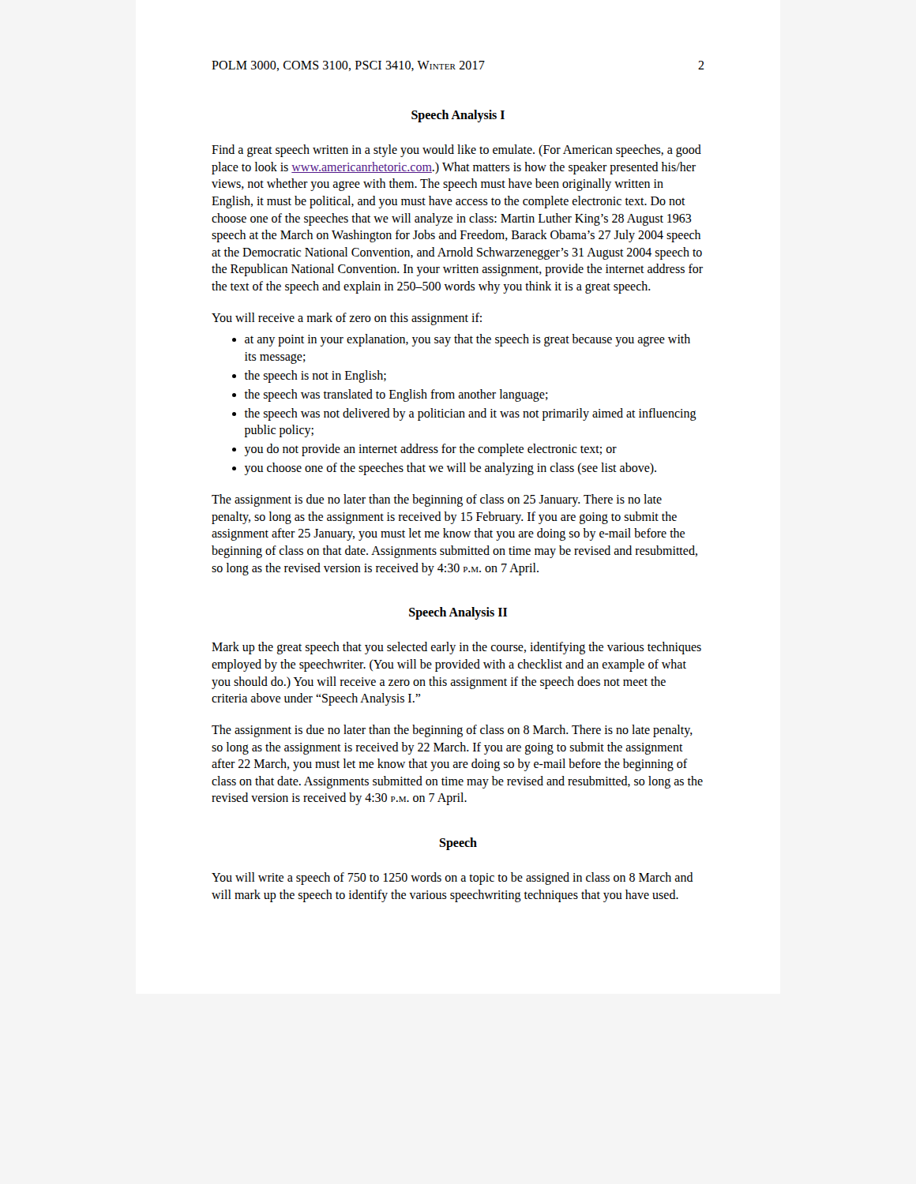POLM 3000, COMS 3100, PSCI 3410, Winter 2017 2
Speech Analysis I
Find a great speech written in a style you would like to emulate. (For American speeches, a good place to look is www.americanrhetoric.com.) What matters is how the speaker presented his/her views, not whether you agree with them. The speech must have been originally written in English, it must be political, and you must have access to the complete electronic text. Do not choose one of the speeches that we will analyze in class: Martin Luther King’s 28 August 1963 speech at the March on Washington for Jobs and Freedom, Barack Obama’s 27 July 2004 speech at the Democratic National Convention, and Arnold Schwarzenegger’s 31 August 2004 speech to the Republican National Convention. In your written assignment, provide the internet address for the text of the speech and explain in 250–500 words why you think it is a great speech.
You will receive a mark of zero on this assignment if:
at any point in your explanation, you say that the speech is great because you agree with its message;
the speech is not in English;
the speech was translated to English from another language;
the speech was not delivered by a politician and it was not primarily aimed at influencing public policy;
you do not provide an internet address for the complete electronic text; or
you choose one of the speeches that we will be analyzing in class (see list above).
The assignment is due no later than the beginning of class on 25 January. There is no late penalty, so long as the assignment is received by 15 February. If you are going to submit the assignment after 25 January, you must let me know that you are doing so by e-mail before the beginning of class on that date. Assignments submitted on time may be revised and resubmitted, so long as the revised version is received by 4:30 p.m. on 7 April.
Speech Analysis II
Mark up the great speech that you selected early in the course, identifying the various techniques employed by the speechwriter. (You will be provided with a checklist and an example of what you should do.) You will receive a zero on this assignment if the speech does not meet the criteria above under “Speech Analysis I.”
The assignment is due no later than the beginning of class on 8 March. There is no late penalty, so long as the assignment is received by 22 March. If you are going to submit the assignment after 22 March, you must let me know that you are doing so by e-mail before the beginning of class on that date. Assignments submitted on time may be revised and resubmitted, so long as the revised version is received by 4:30 p.m. on 7 April.
Speech
You will write a speech of 750 to 1250 words on a topic to be assigned in class on 8 March and will mark up the speech to identify the various speechwriting techniques that you have used.